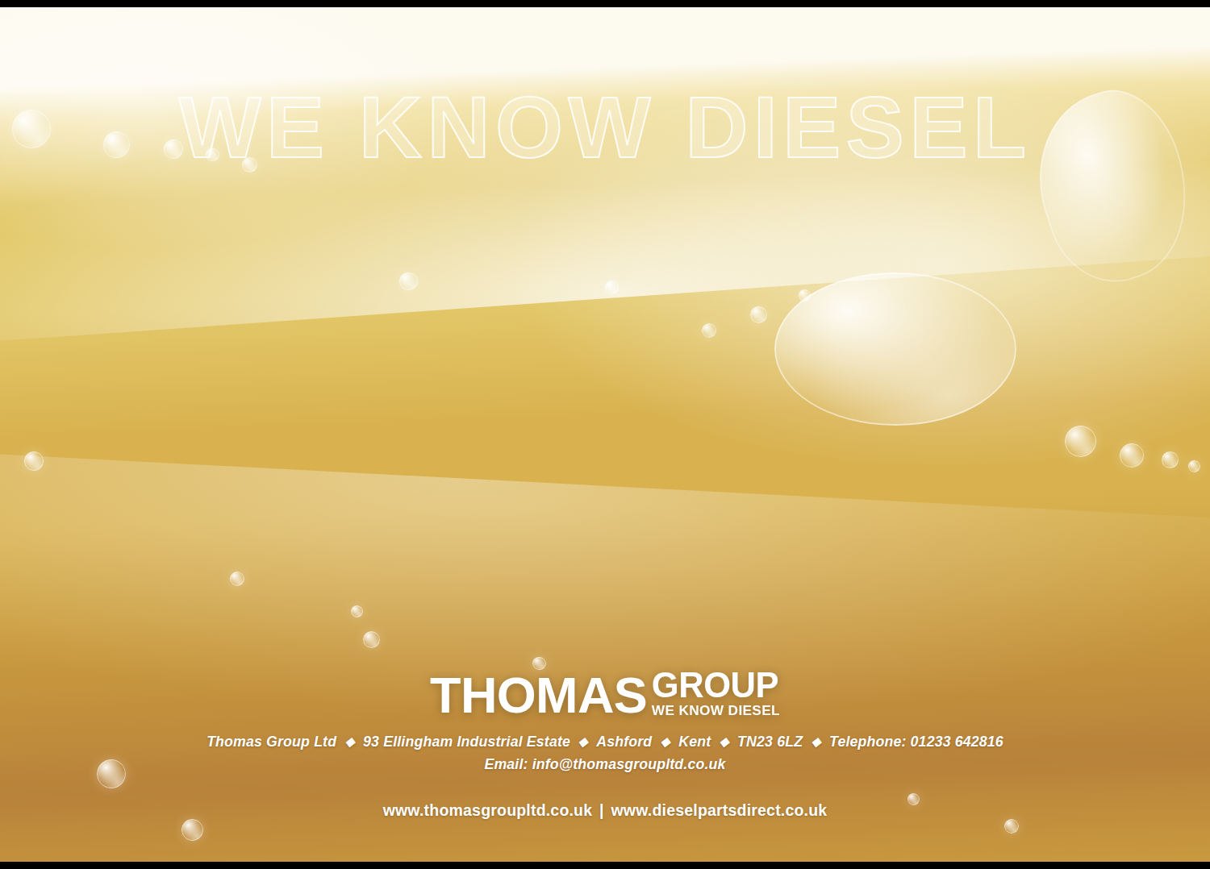We Know Diesel
THOMAS GROUP WE KNOW DIESEL
Thomas Group Ltd ◆ 93 Ellingham Industrial Estate ◆ Ashford ◆ Kent ◆ TN23 6LZ ◆ Telephone: 01233 642816
Email: info@thomasgroupltd.co.uk
www.thomasgroupltd.co.uk|www.dieselpartsdirect.co.uk